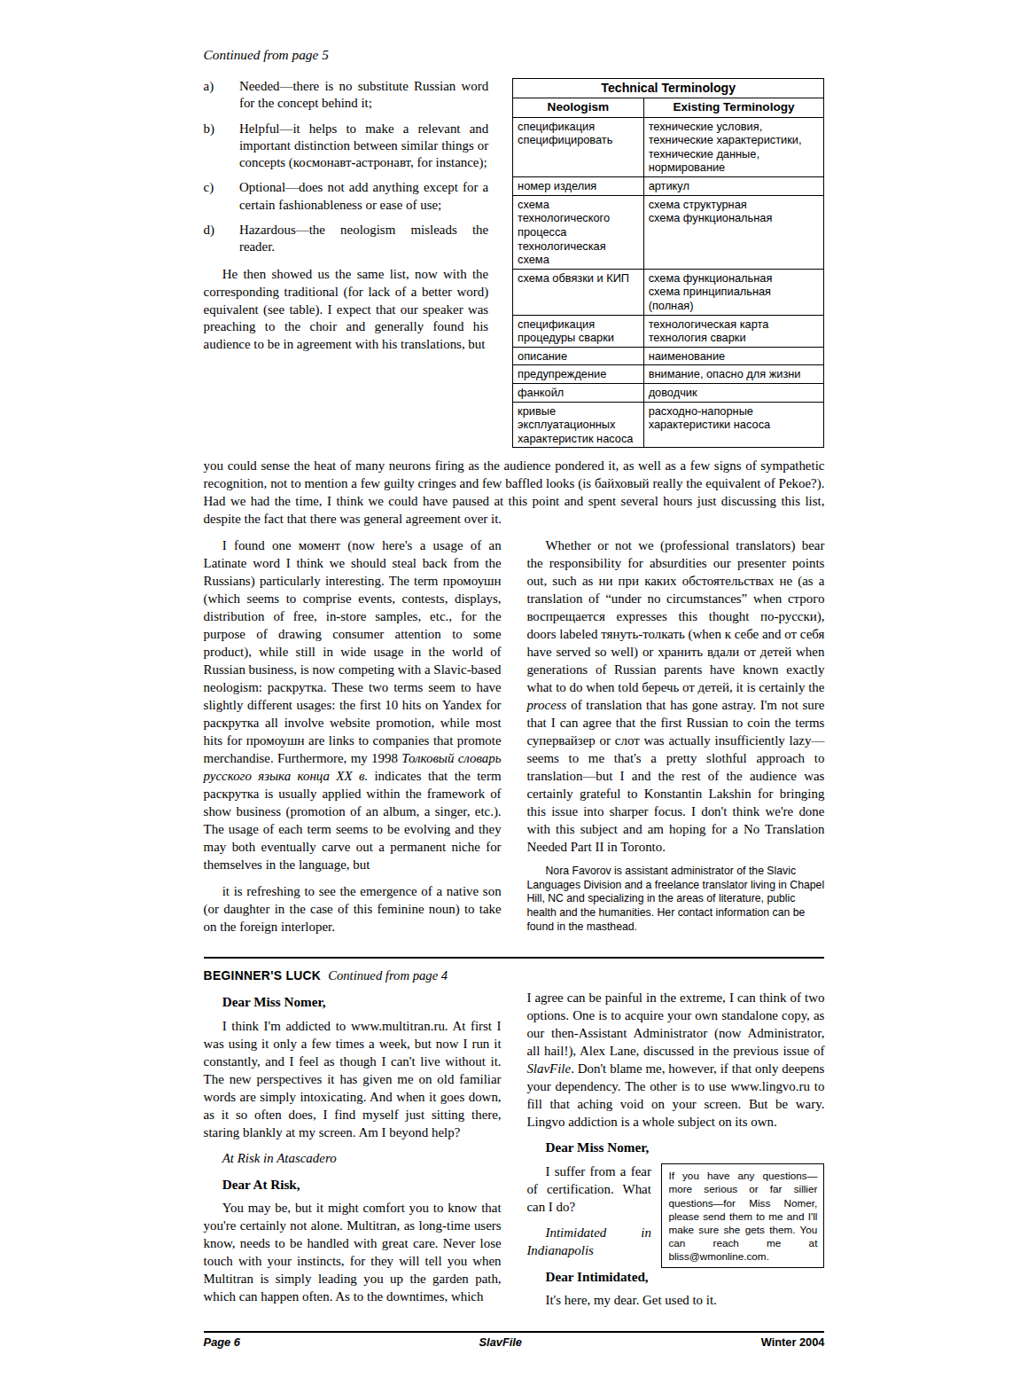Continued from page 5
a) Needed—there is no substitute Russian word for the concept behind it;
b) Helpful—it helps to make a relevant and important distinction between similar things or concepts (космонавт-астронавт, for instance);
c) Optional—does not add anything except for a certain fashionableness or ease of use;
d) Hazardous—the neologism misleads the reader.
He then showed us the same list, now with the corresponding traditional (for lack of a better word) equivalent (see table). I expect that our speaker was preaching to the choir and generally found his audience to be in agreement with his translations, but
Technical Terminology
| Neologism | Existing Terminology |
| --- | --- |
| спецификация специфицировать | технические условия, технические характеристики, технические данные, нормирование |
| номер изделия | артикул |
| схема технологического процесса технологическая схема | схема структурная схема функциональная |
| схема обвязки и КИП | схема функциональная схема принципиальная (полная) |
| спецификация процедуры сварки | технологическая карта технология сварки |
| описание | наименование |
| предупреждение | внимание, опасно для жизни |
| фанкойл | доводчик |
| кривые эксплуатационных характеристик насоса | расходно-напорные характеристики насоса |
you could sense the heat of many neurons firing as the audience pondered it, as well as a few signs of sympathetic recognition, not to mention a few guilty cringes and few baffled looks (is байховый really the equivalent of Pekoe?). Had we had the time, I think we could have paused at this point and spent several hours just discussing this list, despite the fact that there was general agreement over it.
I found one момент (now here's a usage of an Latinate word I think we should steal back from the Russians) particularly interesting. The term промоушн (which seems to comprise events, contests, displays, distribution of free, in-store samples, etc., for the purpose of drawing consumer attention to some product), while still in wide usage in the world of Russian business, is now competing with a Slavic-based neologism: раскрутка. These two terms seem to have slightly different usages: the first 10 hits on Yandex for раскрутка all involve website promotion, while most hits for промоушн are links to companies that promote merchandise. Furthermore, my 1998 Толковый словарь русского языка конца XX в. indicates that the term раскрутка is usually applied within the framework of show business (promotion of an album, a singer, etc.). The usage of each term seems to be evolving and they may both eventually carve out a permanent niche for themselves in the language, but
it is refreshing to see the emergence of a native son (or daughter in the case of this feminine noun) to take on the foreign interloper.
Whether or not we (professional translators) bear the responsibility for absurdities our presenter points out, such as ни при каких обстоятельствах не (as a translation of “under no circumstances” when строго воспрещается expresses this thought по-русски), doors labeled тянуть-толкать (when к себе and от себя have served so well) or хранить вдали от детей when generations of Russian parents have known exactly what to do when told беречь от детей, it is certainly the process of translation that has gone astray. I'm not sure that I can agree that the first Russian to coin the terms супервайзер or слот was actually insufficiently lazy—seems to me that's a pretty slothful approach to translation—but I and the rest of the audience was certainly grateful to Konstantin Lakshin for bringing this issue into sharper focus. I don't think we're done with this subject and am hoping for a No Translation Needed Part II in Toronto.
Nora Favorov is assistant administrator of the Slavic Languages Division and a freelance translator living in Chapel Hill, NC and specializing in the areas of literature, public health and the humanities. Her contact information can be found in the masthead.
BEGINNER'S LUCK Continued from page 4
Dear Miss Nomer,
I think I'm addicted to www.multitran.ru. At first I was using it only a few times a week, but now I run it constantly, and I feel as though I can't live without it. The new perspectives it has given me on old familiar words are simply intoxicating. And when it goes down, as it so often does, I find myself just sitting there, staring blankly at my screen. Am I beyond help?
At Risk in Atascadero
Dear At Risk,
You may be, but it might comfort you to know that you're certainly not alone. Multitran, as long-time users know, needs to be handled with great care. Never lose touch with your instincts, for they will tell you when Multitran is simply leading you up the garden path, which can happen often. As to the downtimes, which
I agree can be painful in the extreme, I can think of two options. One is to acquire your own standalone copy, as our then-Assistant Administrator (now Administrator, all hail!), Alex Lane, discussed in the previous issue of SlavFile. Don't blame me, however, if that only deepens your dependency. The other is to use www.lingvo.ru to fill that aching void on your screen. But be wary. Lingvo addiction is a whole subject on its own.
Dear Miss Nomer,
If you have any questions—more serious or far sillier questions—for Miss Nomer, please send them to me and I'll make sure she gets them. You can reach me at bliss@wmonline.com.
I suffer from a fear of certification. What can I do?
Intimidated in Indianapolis
Dear Intimidated,
It's here, my dear. Get used to it.
Page 6
SlavFile
Winter 2004